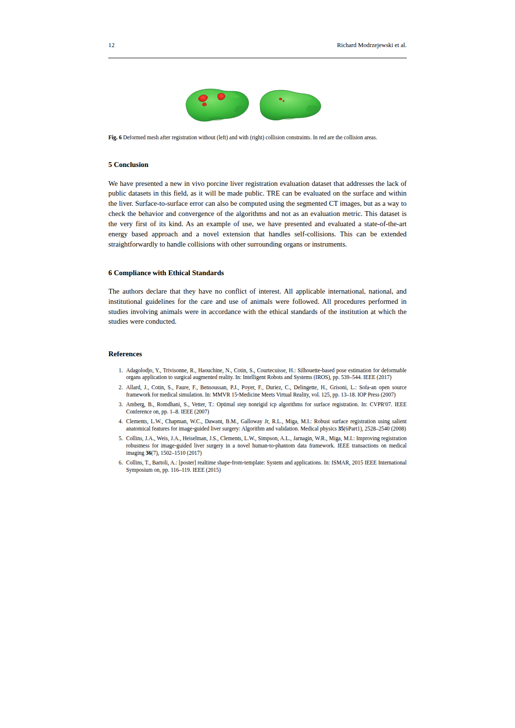12 Richard Modrzejewski et al.
Fig. 6 Deformed mesh after registration without (left) and with (right) collision constraints. In red are the collision areas.
5 Conclusion
We have presented a new in vivo porcine liver registration evaluation dataset that addresses the lack of public datasets in this field, as it will be made public. TRE can be evaluated on the surface and within the liver. Surface-to-surface error can also be computed using the segmented CT images, but as a way to check the behavior and convergence of the algorithms and not as an evaluation metric. This dataset is the very first of its kind. As an example of use, we have presented and evaluated a state-of-the-art energy based approach and a novel extension that handles self-collisions. This can be extended straightforwardly to handle collisions with other surrounding organs or instruments.
6 Compliance with Ethical Standards
The authors declare that they have no conflict of interest. All applicable international, national, and institutional guidelines for the care and use of animals were followed. All procedures performed in studies involving animals were in accordance with the ethical standards of the institution at which the studies were conducted.
References
Adagolodjo, Y., Trivisonne, R., Haouchine, N., Cotin, S., Courtecuisse, H.: Silhouette-based pose estimation for deformable organs application to surgical augmented reality. In: Intelligent Robots and Systems (IROS), pp. 539–544. IEEE (2017)
Allard, J., Cotin, S., Faure, F., Bensoussan, P.J., Poyer, F., Duriez, C., Delingette, H., Grisoni, L.: Sofa-an open source framework for medical simulation. In: MMVR 15-Medicine Meets Virtual Reality, vol. 125, pp. 13–18. IOP Press (2007)
Amberg, B., Romdhani, S., Vetter, T.: Optimal step nonrigid icp algorithms for surface registration. In: CVPR'07. IEEE Conference on, pp. 1–8. IEEE (2007)
Clements, L.W., Chapman, W.C., Dawant, B.M., Galloway Jr, R.L., Miga, M.I.: Robust surface registration using salient anatomical features for image-guided liver surgery: Algorithm and validation. Medical physics 35(6Part1), 2528–2540 (2008)
Collins, J.A., Weis, J.A., Heiselman, J.S., Clements, L.W., Simpson, A.L., Jarnagin, W.R., Miga, M.I.: Improving registration robustness for image-guided liver surgery in a novel human-to-phantom data framework. IEEE transactions on medical imaging 36(7), 1502–1510 (2017)
Collins, T., Bartoli, A.: [poster] realtime shape-from-template: System and applications. In: ISMAR, 2015 IEEE International Symposium on, pp. 116–119. IEEE (2015)